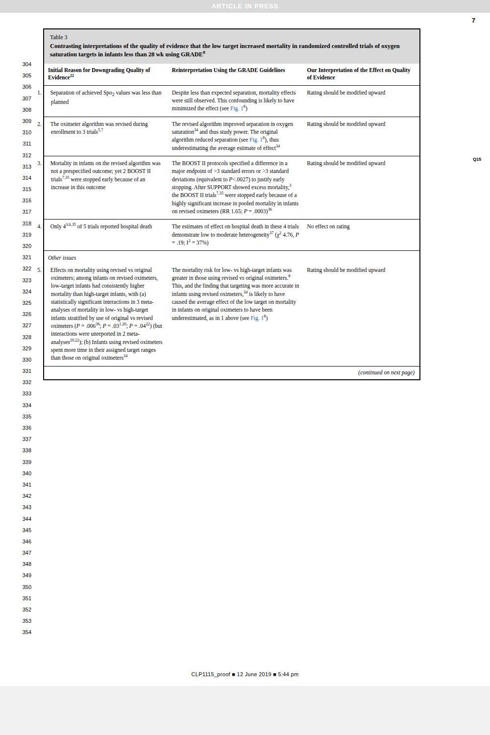ARTICLE IN PRESS
7
304
305
306
307
308
309
310
311
312
313
314
315
316
317
318
319
320
321
322
323
324
325
326
327
328
329
330
331
332
333
334
335
336
337
338
339
340
341
342
343
344
345
346
347
348
349
350
351
352
353
354
Q15
Table 3
Contrasting interpretations of the quality of evidence that the low target increased mortality in randomized controlled trials of oxygen saturation targets in infants less than 28 wk using GRADE8
| Initial Reason for Downgrading Quality of Evidence 22 | Reinterpretation Using the GRADE Guidelines | Our Interpretation of the Effect on Quality of Evidence |
| --- | --- | --- |
| 1. Separation of achieved Spo 2 values was less than planned | Despite less than expected separation, mortality effects were still observed. This confounding is likely to have minimized the effect (see Fig. 1 8 ) | Rating should be modified upward |
| 2. The oximeter algorithm was revised during enrollment to 3 trials 5,7 | The revised algorithm improved separation in oxygen saturation 34 and thus study power. The original algorithm reduced separation (see Fig. 1 8 ), thus underestimating the average estimate of effect 34 | Rating should be modified upward |
| 3. Mortality in infants on the revised algorithm was not a prespecified outcome; yet 2 BOOST II trials 7,35 were stopped early because of an increase in this outcome | The BOOST II protocols specified a difference in a major endpoint of >3 standard errors or >3 standard deviations (equivalent to P <.0027) to justify early stopping. After SUPPORT showed excess mortality, 3 the BOOST II trials 7,35 were stopped early because of a highly significant increase in pooled mortality in infants on revised oximeters (RR 1.65; P = .0003) 36 | Rating should be modified upward |
| 4. Only 4 3,6,35 of 5 trials reported hospital death | The estimates of effect on hospital death in these 4 trials demonstrate low to moderate heterogeneity 37 (χ 2 4.76, P = .19; I 2 = 37%) | No effect on rating |
| Other issues |
| 5. Effects on mortality using revised vs original oximeters; among infants on revised oximeters, low-target infants had consistently higher mortality than high-target infants, with (a) statistically significant interactions in 3 meta-analyses of mortality in low- vs high-target infants stratified by use of original vs revised oximeters ( P = .006 36 ; P = .03 1,20 ; P = .04 22 ) (but interactions were unreported in 2 meta-analyses 20,22 ); (b) Infants using revised oximeters spent more time in their assigned target ranges than those on original oximeters 34 | The mortality risk for low- vs high-target infants was greater in those using revised vs original oximeters. 8 This, and the finding that targeting was more accurate in infants using revised oximeters, 34 is likely to have caused the average effect of the low target on mortality in infants on original oximeters to have been underestimated, as in 1 above (see Fig. 1 8 ) | Rating should be modified upward |
(continued on next page)
CLP1115_proof ■ 12 June 2019 ■ 5:44 pm